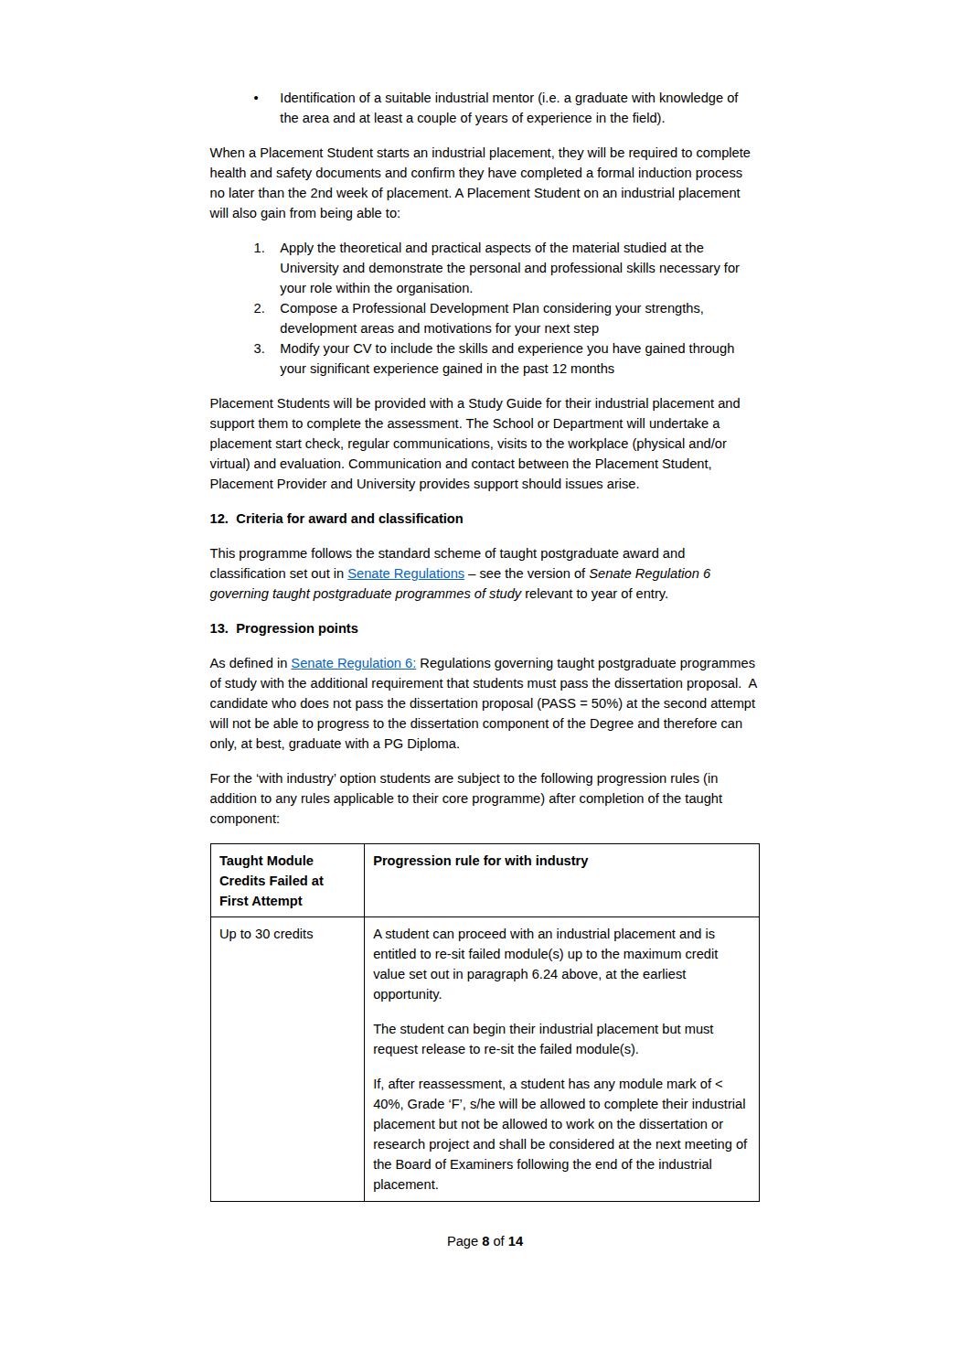Identification of a suitable industrial mentor (i.e. a graduate with knowledge of the area and at least a couple of years of experience in the field).
When a Placement Student starts an industrial placement, they will be required to complete health and safety documents and confirm they have completed a formal induction process no later than the 2nd week of placement. A Placement Student on an industrial placement will also gain from being able to:
Apply the theoretical and practical aspects of the material studied at the University and demonstrate the personal and professional skills necessary for your role within the organisation.
Compose a Professional Development Plan considering your strengths, development areas and motivations for your next step
Modify your CV to include the skills and experience you have gained through your significant experience gained in the past 12 months
Placement Students will be provided with a Study Guide for their industrial placement and support them to complete the assessment. The School or Department will undertake a placement start check, regular communications, visits to the workplace (physical and/or virtual) and evaluation. Communication and contact between the Placement Student, Placement Provider and University provides support should issues arise.
12. Criteria for award and classification
This programme follows the standard scheme of taught postgraduate award and classification set out in Senate Regulations – see the version of Senate Regulation 6 governing taught postgraduate programmes of study relevant to year of entry.
13. Progression points
As defined in Senate Regulation 6: Regulations governing taught postgraduate programmes of study with the additional requirement that students must pass the dissertation proposal. A candidate who does not pass the dissertation proposal (PASS = 50%) at the second attempt will not be able to progress to the dissertation component of the Degree and therefore can only, at best, graduate with a PG Diploma.
For the ‘with industry’ option students are subject to the following progression rules (in addition to any rules applicable to their core programme) after completion of the taught component:
| Taught Module Credits Failed at First Attempt | Progression rule for with industry |
| --- | --- |
| Up to 30 credits | A student can proceed with an industrial placement and is entitled to re-sit failed module(s) up to the maximum credit value set out in paragraph 6.24 above, at the earliest opportunity. The student can begin their industrial placement but must request release to re-sit the failed module(s). If, after reassessment, a student has any module mark of < 40%, Grade ‘F’, s/he will be allowed to complete their industrial placement but not be allowed to work on the dissertation or research project and shall be considered at the next meeting of the Board of Examiners following the end of the industrial placement. |
Page 8 of 14